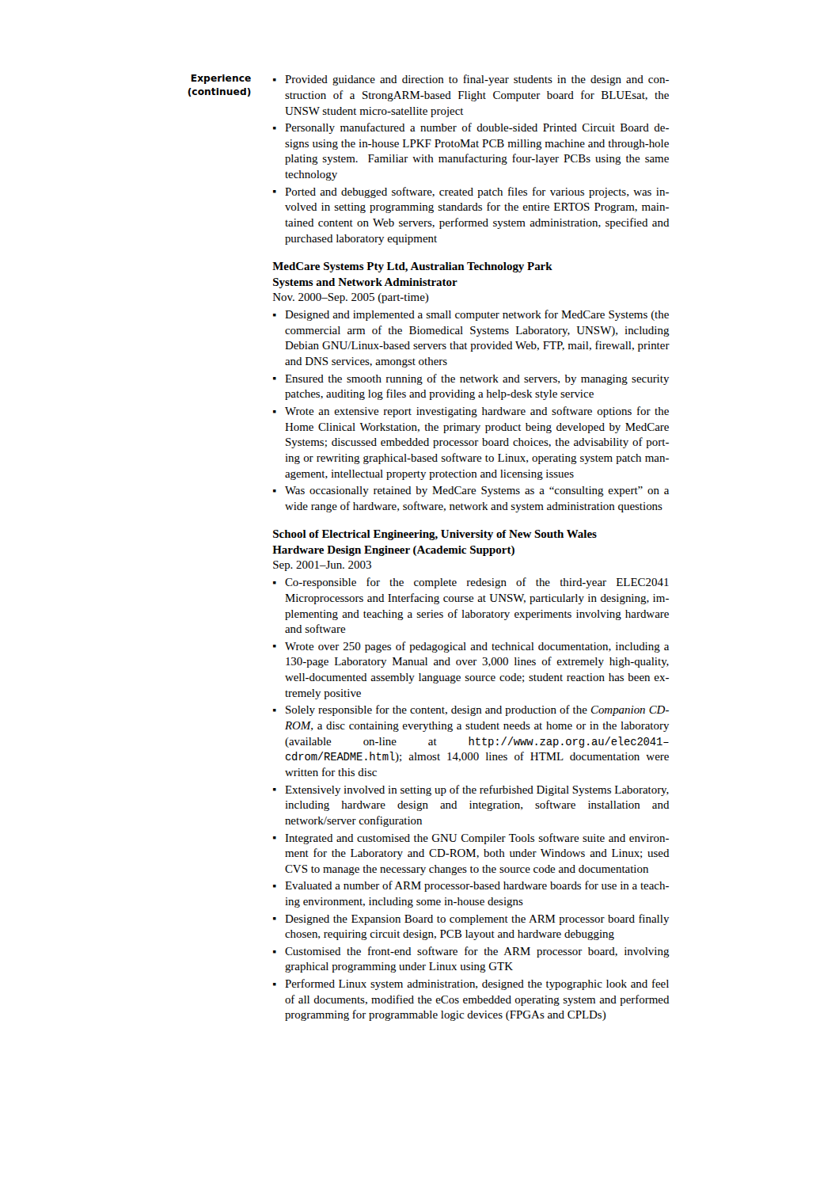Experience
(continued)
Provided guidance and direction to final-year students in the design and construction of a StrongARM-based Flight Computer board for BLUEsat, the UNSW student micro-satellite project
Personally manufactured a number of double-sided Printed Circuit Board designs using the in-house LPKF ProtoMat PCB milling machine and through-hole plating system. Familiar with manufacturing four-layer PCBs using the same technology
Ported and debugged software, created patch files for various projects, was involved in setting programming standards for the entire ERTOS Program, maintained content on Web servers, performed system administration, specified and purchased laboratory equipment
MedCare Systems Pty Ltd, Australian Technology Park
Systems and Network Administrator
Nov. 2000–Sep. 2005 (part-time)
Designed and implemented a small computer network for MedCare Systems (the commercial arm of the Biomedical Systems Laboratory, UNSW), including Debian GNU/Linux-based servers that provided Web, FTP, mail, firewall, printer and DNS services, amongst others
Ensured the smooth running of the network and servers, by managing security patches, auditing log files and providing a help-desk style service
Wrote an extensive report investigating hardware and software options for the Home Clinical Workstation, the primary product being developed by MedCare Systems; discussed embedded processor board choices, the advisability of porting or rewriting graphical-based software to Linux, operating system patch management, intellectual property protection and licensing issues
Was occasionally retained by MedCare Systems as a “consulting expert” on a wide range of hardware, software, network and system administration questions
School of Electrical Engineering, University of New South Wales
Hardware Design Engineer (Academic Support)
Sep. 2001–Jun. 2003
Co-responsible for the complete redesign of the third-year ELEC2041 Microprocessors and Interfacing course at UNSW, particularly in designing, implementing and teaching a series of laboratory experiments involving hardware and software
Wrote over 250 pages of pedagogical and technical documentation, including a 130-page Laboratory Manual and over 3,000 lines of extremely high-quality, well-documented assembly language source code; student reaction has been extremely positive
Solely responsible for the content, design and production of the Companion CD-ROM, a disc containing everything a student needs at home or in the laboratory (available on-line at http://www.zap.org.au/elec2041–cdrom/README.html); almost 14,000 lines of HTML documentation were written for this disc
Extensively involved in setting up of the refurbished Digital Systems Laboratory, including hardware design and integration, software installation and network/server configuration
Integrated and customised the GNU Compiler Tools software suite and environment for the Laboratory and CD-ROM, both under Windows and Linux; used CVS to manage the necessary changes to the source code and documentation
Evaluated a number of ARM processor-based hardware boards for use in a teaching environment, including some in-house designs
Designed the Expansion Board to complement the ARM processor board finally chosen, requiring circuit design, PCB layout and hardware debugging
Customised the front-end software for the ARM processor board, involving graphical programming under Linux using GTK
Performed Linux system administration, designed the typographic look and feel of all documents, modified the eCos embedded operating system and performed programming for programmable logic devices (FPGAs and CPLDs)